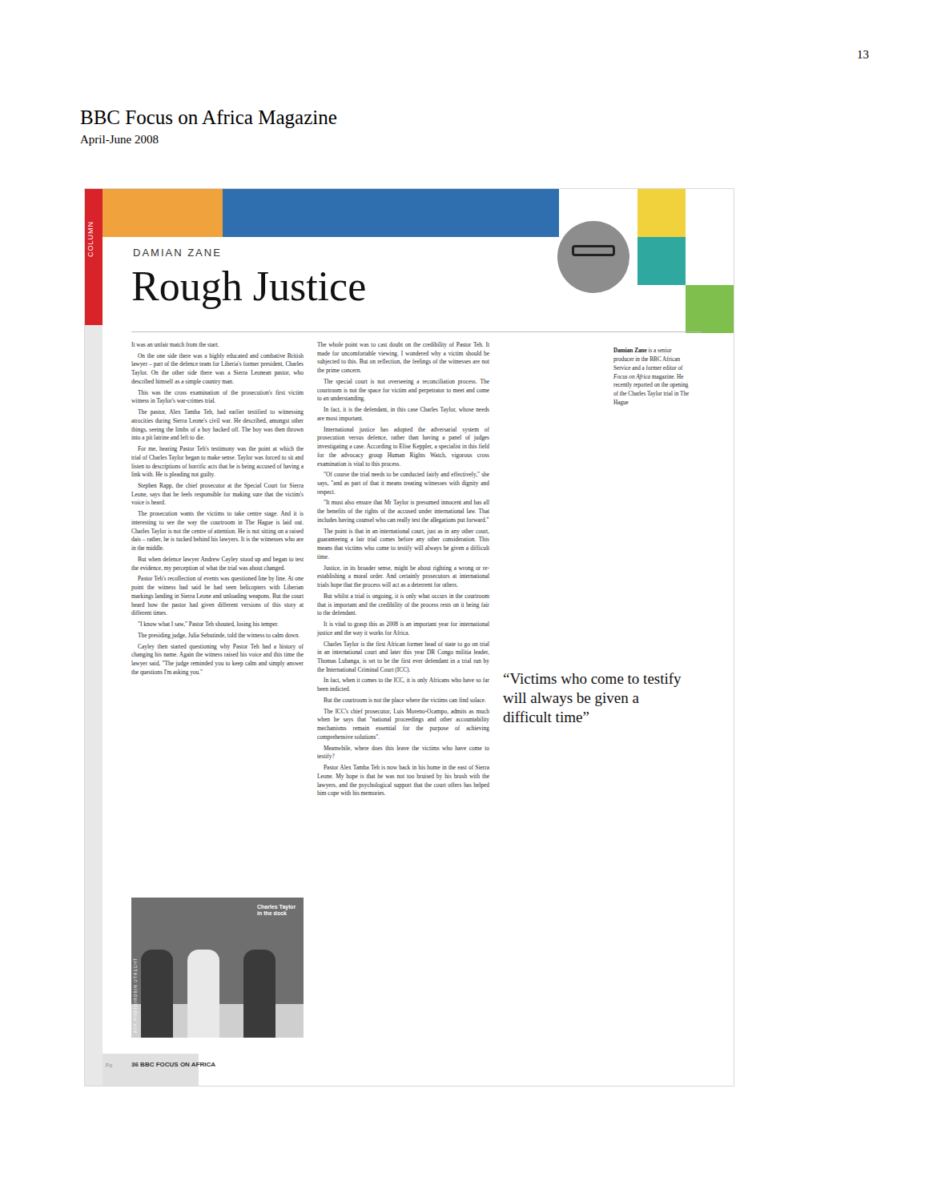13
BBC Focus on Africa Magazine
April-June 2008
COLUMN
DAMIAN ZANE
Rough Justice
It was an unfair match from the start.
On the one side there was a highly educated and combative British lawyer – part of the defence team for Liberia's former president, Charles Taylor. On the other side there was a Sierra Leonean pastor, who described himself as a simple country man.
This was the cross examination of the prosecution's first victim witness in Taylor's war-crimes trial.
The pastor, Alex Tamba Teh, had earlier testified to witnessing atrocities during Sierra Leone's civil war. He described, amongst other things, seeing the limbs of a boy hacked off. The boy was then thrown into a pit latrine and left to die.
For me, hearing Pastor Teh's testimony was the point at which the trial of Charles Taylor began to make sense. Taylor was forced to sit and listen to descriptions of horrific acts that he is being accused of having a link with. He is pleading not guilty.
Stephen Rapp, the chief prosecutor at the Special Court for Sierra Leone, says that he feels responsible for making sure that the victim's voice is heard.
The prosecution wants the victims to take centre stage. And it is interesting to see the way the courtroom in The Hague is laid out. Charles Taylor is not the centre of attention. He is not sitting on a raised dais – rather, he is tucked behind his lawyers. It is the witnesses who are in the middle.
But when defence lawyer Andrew Cayley stood up and began to test the evidence, my perception of what the trial was about changed.
Pastor Teh's recollection of events was questioned line by line. At one point the witness had said he had seen helicopters with Liberian markings landing in Sierra Leone and unloading weapons. But the court heard how the pastor had given different versions of this story at different times.
"I know what I saw," Pastor Teh shouted, losing his temper.
The presiding judge, Julia Sebutinde, told the witness to calm down.
Cayley then started questioning why Pastor Teh had a history of changing his name. Again the witness raised his voice and this time the lawyer said, "The judge reminded you to keep calm and simply answer the questions I'm asking you."
The whole point was to cast doubt on the credibility of Pastor Teh. It made for uncomfortable viewing. I wondered why a victim should be subjected to this. But on reflection, the feelings of the witnesses are not the prime concern.
The special court is not overseeing a reconciliation process. The courtroom is not the space for victim and perpetrator to meet and come to an understanding.
In fact, it is the defendant, in this case Charles Taylor, whose needs are most important.
International justice has adopted the adversarial system of prosecution versus defence, rather than having a panel of judges investigating a case. According to Elise Keppler, a specialist in this field for the advocacy group Human Rights Watch, vigorous cross examination is vital to this process.
"Of course the trial needs to be conducted fairly and effectively," she says, "and as part of that it means treating witnesses with dignity and respect.
"It must also ensure that Mr Taylor is presumed innocent and has all the benefits of the rights of the accused under international law. That includes having counsel who can really test the allegations put forward."
The point is that in an international court, just as in any other court, guaranteeing a fair trial comes before any other consideration. This means that victims who come to testify will always be given a difficult time.
Justice, in its broader sense, might be about righting a wrong or re-establishing a moral order. And certainly prosecutors at international trials hope that the process will act as a deterrent for others.
But whilst a trial is ongoing, it is only what occurs in the courtroom that is important and the credibility of the process rests on it being fair to the defendant.
It is vital to grasp this as 2008 is an important year for international justice and the way it works for Africa.
Charles Taylor is the first African former head of state to go on trial in an international court and later this year DR Congo militia leader, Thomas Lubanga, is set to be the first ever defendant in a trial run by the International Criminal Court (ICC).
In fact, when it comes to the ICC, it is only Africans who have so far been indicted.
But the courtroom is not the place where the victims can find solace.
The ICC's chief prosecutor, Luis Moreno-Ocampo, admits as much when he says that "national proceedings and other accountability mechanisms remain essential for the purpose of achieving comprehensive solutions".
Meanwhile, where does this leave the victims who have come to testify?
Pastor Alex Tamba Teh is now back in his home in the east of Sierra Leone. My hope is that he was not too bruised by his brush with the lawyers, and the psychological support that the court offers has helped him cope with his memories.
Damian Zane is a senior producer in the BBC African Service and a former editor of Focus on Africa magazine. He recently reported on the opening of the Charles Taylor trial in The Hague
“Victims who come to testify will always be given a difficult time”
Charles Taylor in the dock
AFP PHOTO/ROBIN UTRECHT
Fo
36 BBC FOCUS ON AFRICA